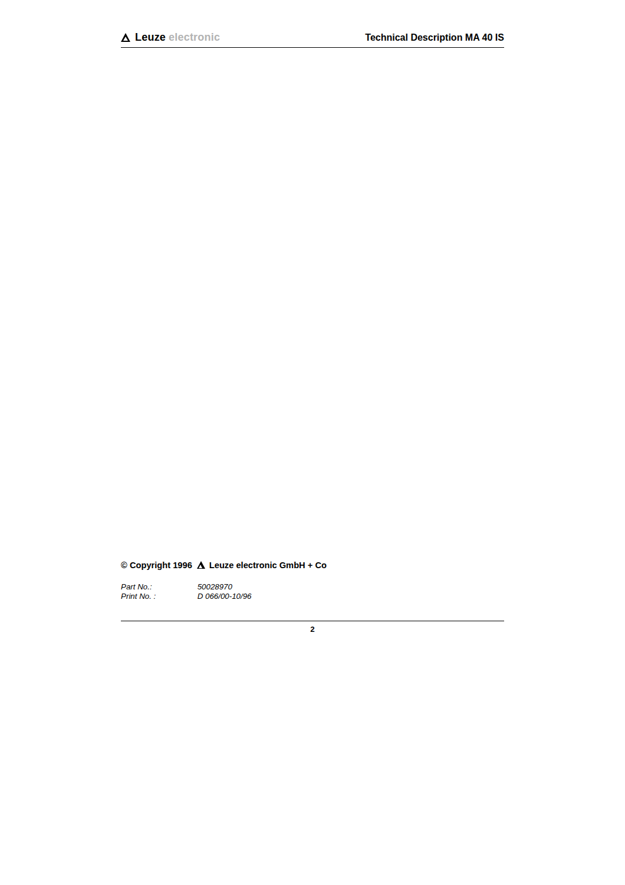Leuze electronic
Technical Description MA 40 IS
© Copyright 1996 Leuze electronic GmbH + Co
| Part No.: | 50028970 |
| Print No. : | D 066/00-10/96 |
2